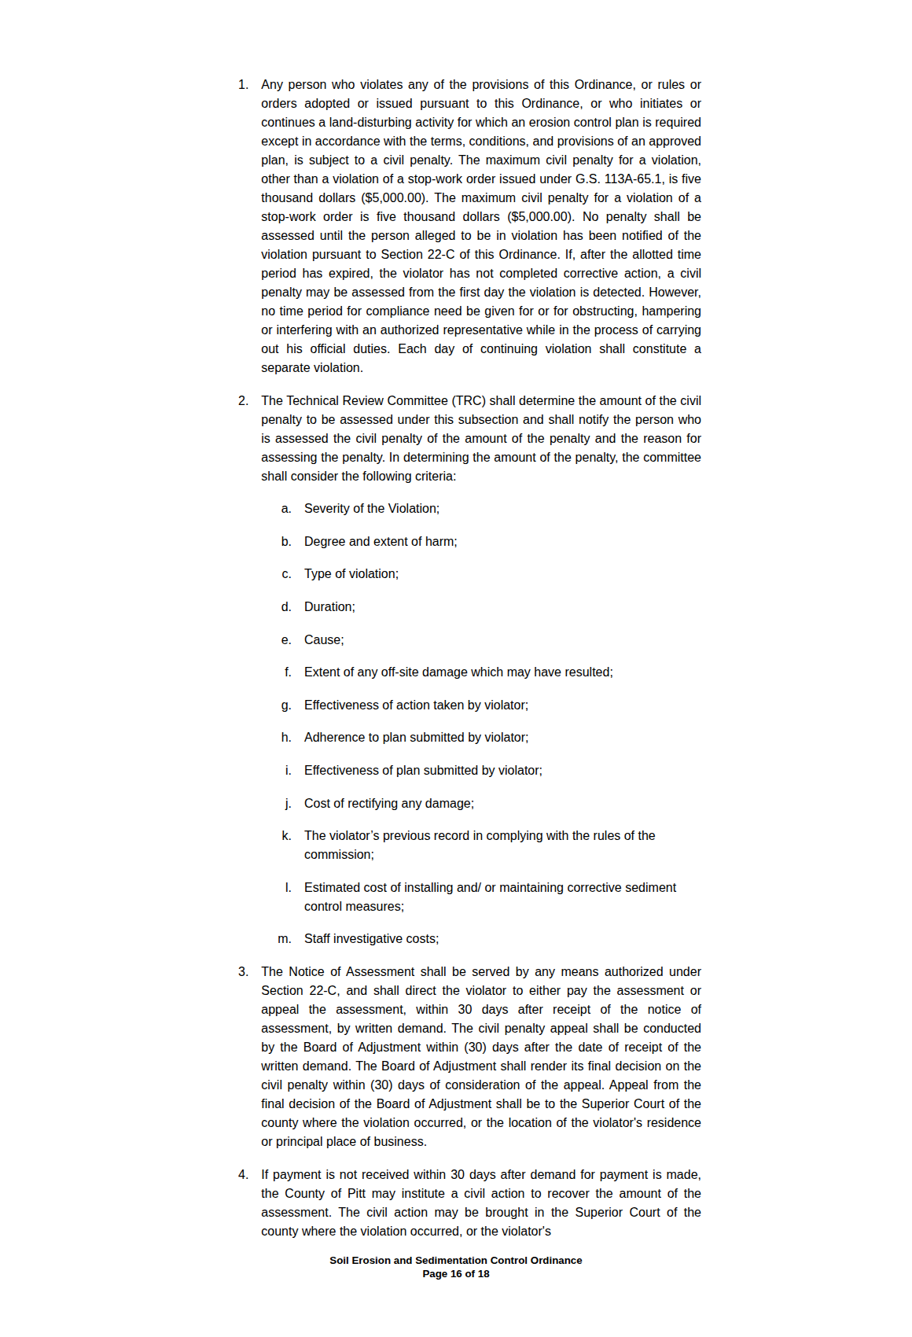Any person who violates any of the provisions of this Ordinance, or rules or orders adopted or issued pursuant to this Ordinance, or who initiates or continues a land-disturbing activity for which an erosion control plan is required except in accordance with the terms, conditions, and provisions of an approved plan, is subject to a civil penalty. The maximum civil penalty for a violation, other than a violation of a stop-work order issued under G.S. 113A-65.1, is five thousand dollars ($5,000.00). The maximum civil penalty for a violation of a stop-work order is five thousand dollars ($5,000.00). No penalty shall be assessed until the person alleged to be in violation has been notified of the violation pursuant to Section 22-C of this Ordinance. If, after the allotted time period has expired, the violator has not completed corrective action, a civil penalty may be assessed from the first day the violation is detected. However, no time period for compliance need be given for or for obstructing, hampering or interfering with an authorized representative while in the process of carrying out his official duties. Each day of continuing violation shall constitute a separate violation.
The Technical Review Committee (TRC) shall determine the amount of the civil penalty to be assessed under this subsection and shall notify the person who is assessed the civil penalty of the amount of the penalty and the reason for assessing the penalty. In determining the amount of the penalty, the committee shall consider the following criteria:
Severity of the Violation;
Degree and extent of harm;
Type of violation;
Duration;
Cause;
Extent of any off-site damage which may have resulted;
Effectiveness of action taken by violator;
Adherence to plan submitted by violator;
Effectiveness of plan submitted by violator;
Cost of rectifying any damage;
The violator’s previous record in complying with the rules of the commission;
Estimated cost of installing and/ or maintaining corrective sediment control measures;
Staff investigative costs;
The Notice of Assessment shall be served by any means authorized under Section 22-C, and shall direct the violator to either pay the assessment or appeal the assessment, within 30 days after receipt of the notice of assessment, by written demand. The civil penalty appeal shall be conducted by the Board of Adjustment within (30) days after the date of receipt of the written demand. The Board of Adjustment shall render its final decision on the civil penalty within (30) days of consideration of the appeal. Appeal from the final decision of the Board of Adjustment shall be to the Superior Court of the county where the violation occurred, or the location of the violator's residence or principal place of business.
If payment is not received within 30 days after demand for payment is made, the County of Pitt may institute a civil action to recover the amount of the assessment. The civil action may be brought in the Superior Court of the county where the violation occurred, or the violator's
Soil Erosion and Sedimentation Control Ordinance
Page 16 of 18